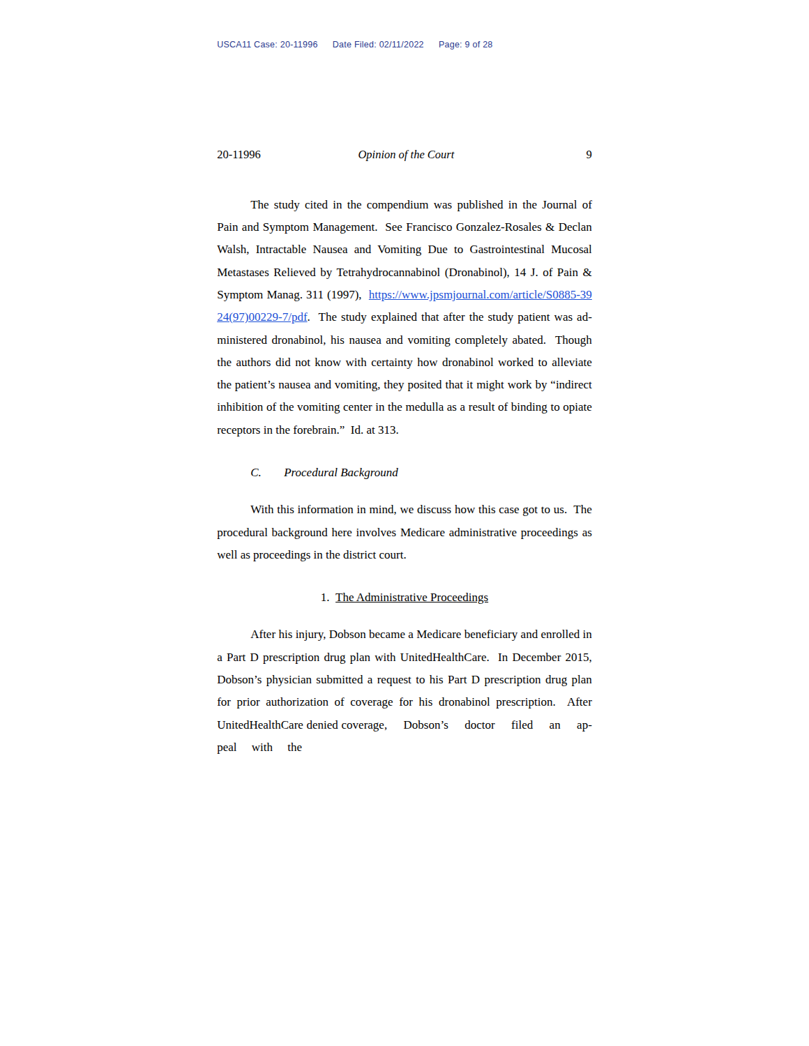USCA11 Case: 20-11996 Date Filed: 02/11/2022 Page: 9 of 28
20-11996
Opinion of the Court
9
The study cited in the compendium was published in the Journal of Pain and Symptom Management. See Francisco Gonzalez-Rosales & Declan Walsh, Intractable Nausea and Vomiting Due to Gastrointestinal Mucosal Metastases Relieved by Tetrahydrocannabinol (Dronabinol), 14 J. of Pain & Symptom Manag. 311 (1997), https://www.jpsmjournal.com/article/S0885-3924(97)00229-7/pdf. The study explained that after the study patient was administered dronabinol, his nausea and vomiting completely abated. Though the authors did not know with certainty how dronabinol worked to alleviate the patient’s nausea and vomiting, they posited that it might work by “indirect inhibition of the vomiting center in the medulla as a result of binding to opiate receptors in the forebrain.” Id. at 313.
C.
Procedural Background
With this information in mind, we discuss how this case got to us. The procedural background here involves Medicare administrative proceedings as well as proceedings in the district court.
1. The Administrative Proceedings
After his injury, Dobson became a Medicare beneficiary and enrolled in a Part D prescription drug plan with UnitedHealthCare. In December 2015, Dobson’s physician submitted a request to his Part D prescription drug plan for prior authorization of coverage for his dronabinol prescription. After UnitedHealthCare denied coverage, Dobson’s doctor filed an appeal with the